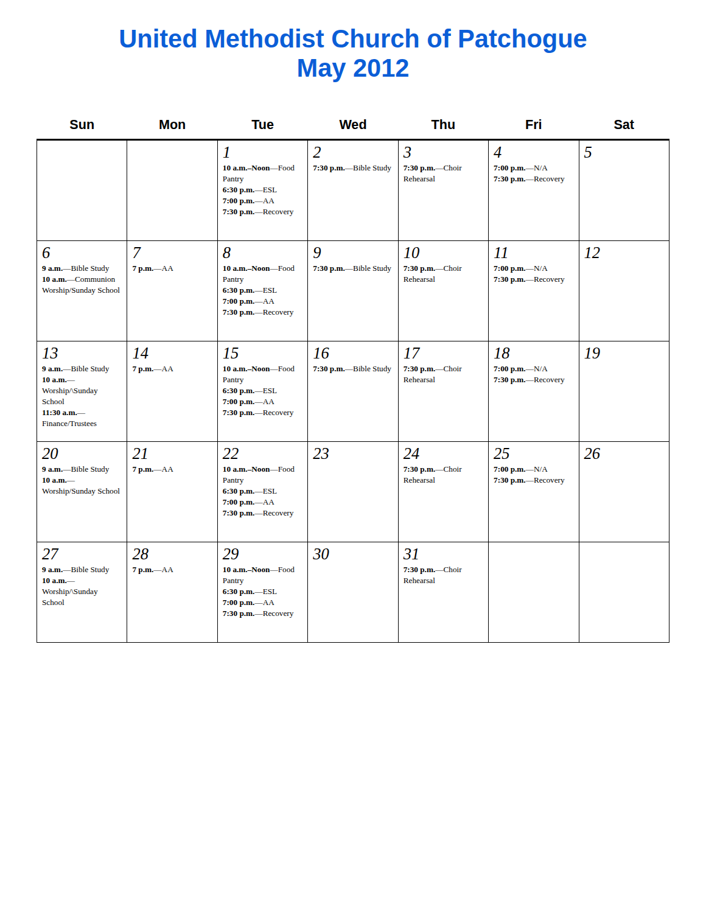United Methodist Church of Patchogue
May 2012
| Sun | Mon | Tue | Wed | Thu | Fri | Sat |
| --- | --- | --- | --- | --- | --- | --- |
| | | 1 10 a.m.–Noon —Food Pantry 6:30 p.m. —ESL 7:00 p.m. —AA 7:30 p.m. —Recovery | 2 7:30 p.m. —Bible Study | 3 7:30 p.m. —Choir Rehearsal | 4 7:00 p.m. —N/A 7:30 p.m. —Recovery | 5 |
| 6 9 a.m. —Bible Study 10 a.m. —Communion Worship/Sunday School | 7 7 p.m. —AA | 8 10 a.m.–Noon —Food Pantry 6:30 p.m. —ESL 7:00 p.m. —AA 7:30 p.m. —Recovery | 9 7:30 p.m. —Bible Study | 10 7:30 p.m. —Choir Rehearsal | 11 7:00 p.m. —N/A 7:30 p.m. —Recovery | 12 |
| 13 9 a.m. —Bible Study 10 a.m. —Worship/\Sunday School 11:30 a.m. —Finance/Trustees | 14 7 p.m. —AA | 15 10 a.m.–Noon —Food Pantry 6:30 p.m. —ESL 7:00 p.m. —AA 7:30 p.m. —Recovery | 16 7:30 p.m. —Bible Study | 17 7:30 p.m. —Choir Rehearsal | 18 7:00 p.m. —N/A 7:30 p.m. —Recovery | 19 |
| 20 9 a.m. —Bible Study 10 a.m. — Worship/Sunday School | 21 7 p.m. —AA | 22 10 a.m.–Noon —Food Pantry 6:30 p.m. —ESL 7:00 p.m. —AA 7:30 p.m. —Recovery | 23 | 24 7:30 p.m. —Choir Rehearsal | 25 7:00 p.m. —N/A 7:30 p.m. —Recovery | 26 |
| 27 9 a.m. —Bible Study 10 a.m. —Worship/\Sunday School | 28 7 p.m. —AA | 29 10 a.m.–Noon —Food Pantry 6:30 p.m. —ESL 7:00 p.m. —AA 7:30 p.m. —Recovery | 30 | 31 7:30 p.m. —Choir Rehearsal | | |